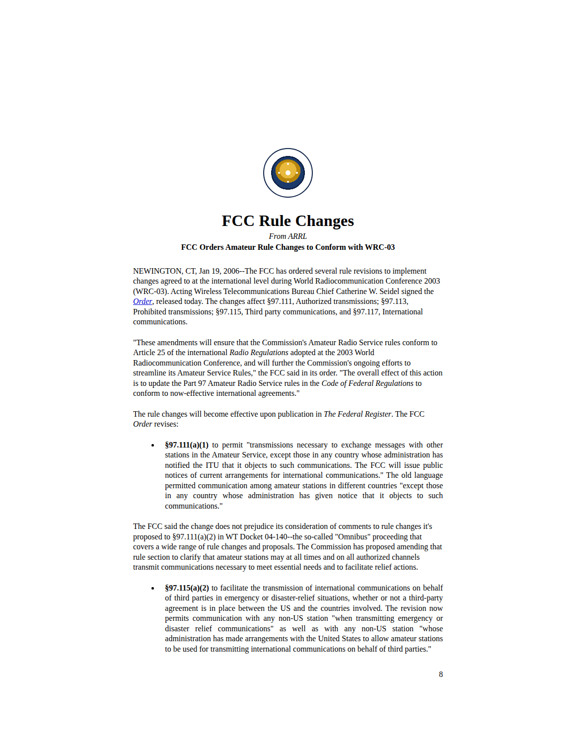FCC Rule Changes
From ARRL
FCC Orders Amateur Rule Changes to Conform with WRC-03
NEWINGTON, CT, Jan 19, 2006--The FCC has ordered several rule revisions to implement changes agreed to at the international level during World Radiocommunication Conference 2003 (WRC-03). Acting Wireless Telecommunications Bureau Chief Catherine W. Seidel signed the Order, released today. The changes affect §97.111, Authorized transmissions; §97.113, Prohibited transmissions; §97.115, Third party communications, and §97.117, International communications.
"These amendments will ensure that the Commission's Amateur Radio Service rules conform to Article 25 of the international Radio Regulations adopted at the 2003 World Radiocommunication Conference, and will further the Commission's ongoing efforts to streamline its Amateur Service Rules," the FCC said in its order. "The overall effect of this action is to update the Part 97 Amateur Radio Service rules in the Code of Federal Regulations to conform to now-effective international agreements."
The rule changes will become effective upon publication in The Federal Register. The FCC Order revises:
§97.111(a)(1) to permit "transmissions necessary to exchange messages with other stations in the Amateur Service, except those in any country whose administration has notified the ITU that it objects to such communications. The FCC will issue public notices of current arrangements for international communications." The old language permitted communication among amateur stations in different countries "except those in any country whose administration has given notice that it objects to such communications."
The FCC said the change does not prejudice its consideration of comments to rule changes it's proposed to §97.111(a)(2) in WT Docket 04-140--the so-called "Omnibus" proceeding that covers a wide range of rule changes and proposals. The Commission has proposed amending that rule section to clarify that amateur stations may at all times and on all authorized channels transmit communications necessary to meet essential needs and to facilitate relief actions.
§97.115(a)(2) to facilitate the transmission of international communications on behalf of third parties in emergency or disaster-relief situations, whether or not a third-party agreement is in place between the US and the countries involved. The revision now permits communication with any non-US station "when transmitting emergency or disaster relief communications" as well as with any non-US station "whose administration has made arrangements with the United States to allow amateur stations to be used for transmitting international communications on behalf of third parties."
8